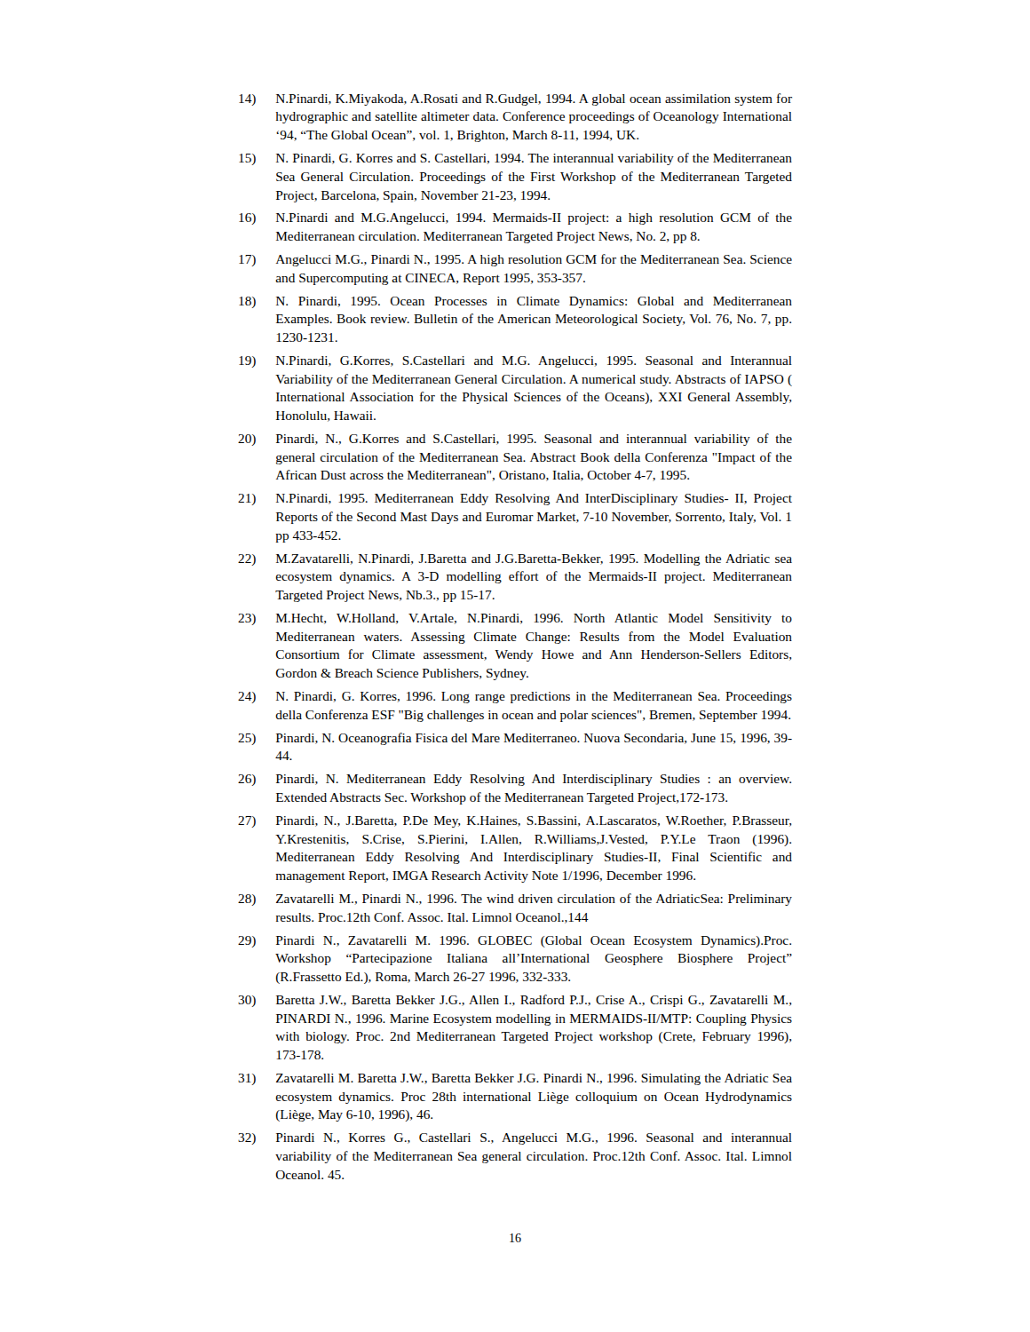N.Pinardi, K.Miyakoda, A.Rosati and R.Gudgel, 1994. A global ocean assimilation system for hydrographic and satellite altimeter data. Conference proceedings of Oceanology International ‘94, “The Global Ocean”, vol. 1, Brighton, March 8-11, 1994, UK.
N. Pinardi, G. Korres and S. Castellari, 1994. The interannual variability of the Mediterranean Sea General Circulation. Proceedings of the First Workshop of the Mediterranean Targeted Project, Barcelona, Spain, November 21-23, 1994.
N.Pinardi and M.G.Angelucci, 1994. Mermaids-II project: a high resolution GCM of the Mediterranean circulation. Mediterranean Targeted Project News, No. 2, pp 8.
Angelucci M.G., Pinardi N., 1995. A high resolution GCM for the Mediterranean Sea. Science and Supercomputing at CINECA, Report 1995, 353-357.
N. Pinardi, 1995. Ocean Processes in Climate Dynamics: Global and Mediterranean Examples. Book review. Bulletin of the American Meteorological Society, Vol. 76, No. 7, pp. 1230-1231.
N.Pinardi, G.Korres, S.Castellari and M.G. Angelucci, 1995. Seasonal and Interannual Variability of the Mediterranean General Circulation. A numerical study. Abstracts of IAPSO ( International Association for the Physical Sciences of the Oceans), XXI General Assembly, Honolulu, Hawaii.
Pinardi, N., G.Korres and S.Castellari, 1995. Seasonal and interannual variability of the general circulation of the Mediterranean Sea. Abstract Book della Conferenza "Impact of the African Dust across the Mediterranean", Oristano, Italia, October 4-7, 1995.
N.Pinardi, 1995. Mediterranean Eddy Resolving And InterDisciplinary Studies- II, Project Reports of the Second Mast Days and Euromar Market, 7-10 November, Sorrento, Italy, Vol. 1 pp 433-452.
M.Zavatarelli, N.Pinardi, J.Baretta and J.G.Baretta-Bekker, 1995. Modelling the Adriatic sea ecosystem dynamics. A 3-D modelling effort of the Mermaids-II project. Mediterranean Targeted Project News, Nb.3., pp 15-17.
M.Hecht, W.Holland, V.Artale, N.Pinardi, 1996. North Atlantic Model Sensitivity to Mediterranean waters. Assessing Climate Change: Results from the Model Evaluation Consortium for Climate assessment, Wendy Howe and Ann Henderson-Sellers Editors, Gordon & Breach Science Publishers, Sydney.
N. Pinardi, G. Korres, 1996. Long range predictions in the Mediterranean Sea. Proceedings della Conferenza ESF "Big challenges in ocean and polar sciences", Bremen, September 1994.
Pinardi, N. Oceanografia Fisica del Mare Mediterraneo. Nuova Secondaria, June 15, 1996, 39-44.
Pinardi, N. Mediterranean Eddy Resolving And Interdisciplinary Studies : an overview. Extended Abstracts Sec. Workshop of the Mediterranean Targeted Project,172-173.
Pinardi, N., J.Baretta, P.De Mey, K.Haines, S.Bassini, A.Lascaratos, W.Roether, P.Brasseur, Y.Krestenitis, S.Crise, S.Pierini, I.Allen, R.Williams,J.Vested, P.Y.Le Traon (1996). Mediterranean Eddy Resolving And Interdisciplinary Studies-II, Final Scientific and management Report, IMGA Research Activity Note 1/1996, December 1996.
Zavatarelli M., Pinardi N., 1996. The wind driven circulation of the AdriaticSea: Preliminary results. Proc.12th Conf. Assoc. Ital. Limnol Oceanol.,144
Pinardi N., Zavatarelli M. 1996. GLOBEC (Global Ocean Ecosystem Dynamics).Proc. Workshop “Partecipazione Italiana all’International Geosphere Biosphere Project” (R.Frassetto Ed.), Roma, March 26-27 1996, 332-333.
Baretta J.W., Baretta Bekker J.G., Allen I., Radford P.J., Crise A., Crispi G., Zavatarelli M., PINARDI N., 1996. Marine Ecosystem modelling in MERMAIDS-II/MTP: Coupling Physics with biology. Proc. 2nd Mediterranean Targeted Project workshop (Crete, February 1996), 173-178.
Zavatarelli M. Baretta J.W., Baretta Bekker J.G. Pinardi N., 1996. Simulating the Adriatic Sea ecosystem dynamics. Proc 28th international Liège colloquium on Ocean Hydrodynamics (Liège, May 6-10, 1996), 46.
Pinardi N., Korres G., Castellari S., Angelucci M.G., 1996. Seasonal and interannual variability of the Mediterranean Sea general circulation. Proc.12th Conf. Assoc. Ital. Limnol Oceanol. 45.
16